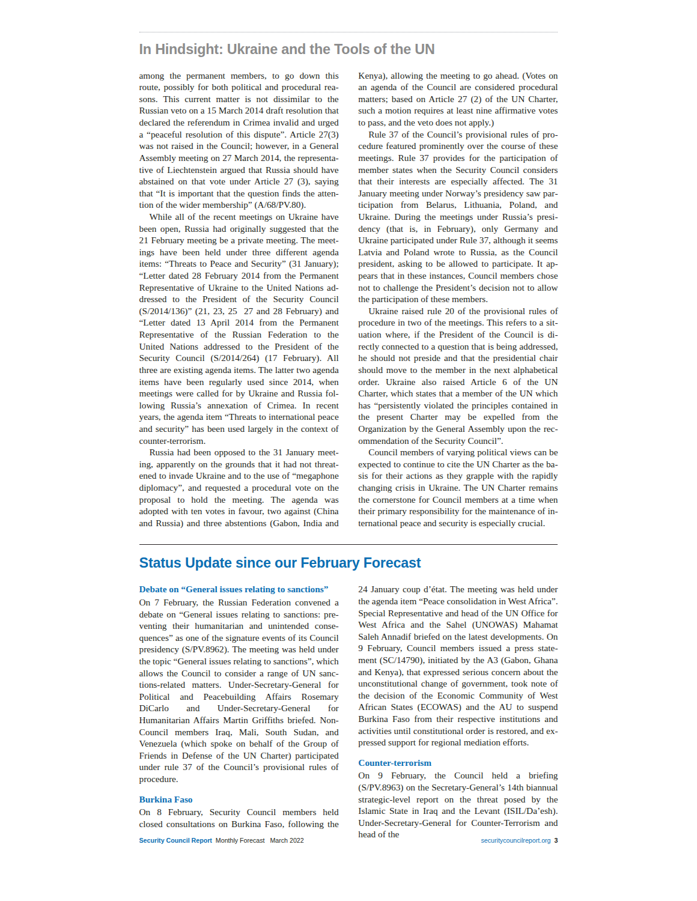In Hindsight: Ukraine and the Tools of the UN
among the permanent members, to go down this route, possibly for both political and procedural reasons. This current matter is not dissimilar to the Russian veto on a 15 March 2014 draft resolution that declared the referendum in Crimea invalid and urged a “peaceful resolution of this dispute”. Article 27(3) was not raised in the Council; however, in a General Assembly meeting on 27 March 2014, the representative of Liechtenstein argued that Russia should have abstained on that vote under Article 27 (3), saying that “It is important that the question finds the attention of the wider membership” (A/68/PV.80).
While all of the recent meetings on Ukraine have been open, Russia had originally suggested that the 21 February meeting be a private meeting. The meetings have been held under three different agenda items: “Threats to Peace and Security” (31 January); “Letter dated 28 February 2014 from the Permanent Representative of Ukraine to the United Nations addressed to the President of the Security Council (S/2014/136)” (21, 23, 25 27 and 28 February) and “Letter dated 13 April 2014 from the Permanent Representative of the Russian Federation to the United Nations addressed to the President of the Security Council (S/2014/264) (17 February). All three are existing agenda items. The latter two agenda items have been regularly used since 2014, when meetings were called for by Ukraine and Russia following Russia’s annexation of Crimea. In recent years, the agenda item “Threats to international peace and security” has been used largely in the context of counter-terrorism.
Russia had been opposed to the 31 January meeting, apparently on the grounds that it had not threatened to invade Ukraine and to the use of “megaphone diplomacy”, and requested a procedural vote on the proposal to hold the meeting. The agenda was adopted with ten votes in favour, two against (China and Russia) and three abstentions (Gabon, India and Kenya), allowing the meeting to go ahead. (Votes on an agenda of the Council are considered procedural matters; based on Article 27 (2) of the UN Charter, such a motion requires at least nine affirmative votes to pass, and the veto does not apply.)
Rule 37 of the Council’s provisional rules of procedure featured prominently over the course of these meetings. Rule 37 provides for the participation of member states when the Security Council considers that their interests are especially affected. The 31 January meeting under Norway’s presidency saw participation from Belarus, Lithuania, Poland, and Ukraine. During the meetings under Russia’s presidency (that is, in February), only Germany and Ukraine participated under Rule 37, although it seems Latvia and Poland wrote to Russia, as the Council president, asking to be allowed to participate. It appears that in these instances, Council members chose not to challenge the President’s decision not to allow the participation of these members.
Ukraine raised rule 20 of the provisional rules of procedure in two of the meetings. This refers to a situation where, if the President of the Council is directly connected to a question that is being addressed, he should not preside and that the presidential chair should move to the member in the next alphabetical order. Ukraine also raised Article 6 of the UN Charter, which states that a member of the UN which has “persistently violated the principles contained in the present Charter may be expelled from the Organization by the General Assembly upon the recommendation of the Security Council”.
Council members of varying political views can be expected to continue to cite the UN Charter as the basis for their actions as they grapple with the rapidly changing crisis in Ukraine. The UN Charter remains the cornerstone for Council members at a time when their primary responsibility for the maintenance of international peace and security is especially crucial.
Status Update since our February Forecast
Debate on “General issues relating to sanctions”
On 7 February, the Russian Federation convened a debate on “General issues relating to sanctions: preventing their humanitarian and unintended consequences” as one of the signature events of its Council presidency (S/PV.8962). The meeting was held under the topic “General issues relating to sanctions”, which allows the Council to consider a range of UN sanctions-related matters. Under-Secretary-General for Political and Peacebuilding Affairs Rosemary DiCarlo and Under-Secretary-General for Humanitarian Affairs Martin Griffiths briefed. Non-Council members Iraq, Mali, South Sudan, and Venezuela (which spoke on behalf of the Group of Friends in Defense of the UN Charter) participated under rule 37 of the Council’s provisional rules of procedure.
Burkina Faso
On 8 February, Security Council members held closed consultations on Burkina Faso, following the 24 January coup d’état. The meeting was held under the agenda item “Peace consolidation in West Africa”. Special Representative and head of the UN Office for West Africa and the Sahel (UNOWAS) Mahamat Saleh Annadif briefed on the latest developments. On 9 February, Council members issued a press statement (SC/14790), initiated by the A3 (Gabon, Ghana and Kenya), that expressed serious concern about the unconstitutional change of government, took note of the decision of the Economic Community of West African States (ECOWAS) and the AU to suspend Burkina Faso from their respective institutions and activities until constitutional order is restored, and expressed support for regional mediation efforts.
Counter-terrorism
On 9 February, the Council held a briefing (S/PV.8963) on the Secretary-General’s 14th biannual strategic-level report on the threat posed by the Islamic State in Iraq and the Levant (ISIL/Da’esh). Under-Secretary-General for Counter-Terrorism and head of the
Security Council Report Monthly Forecast March 2022
securitycouncilreport.org3